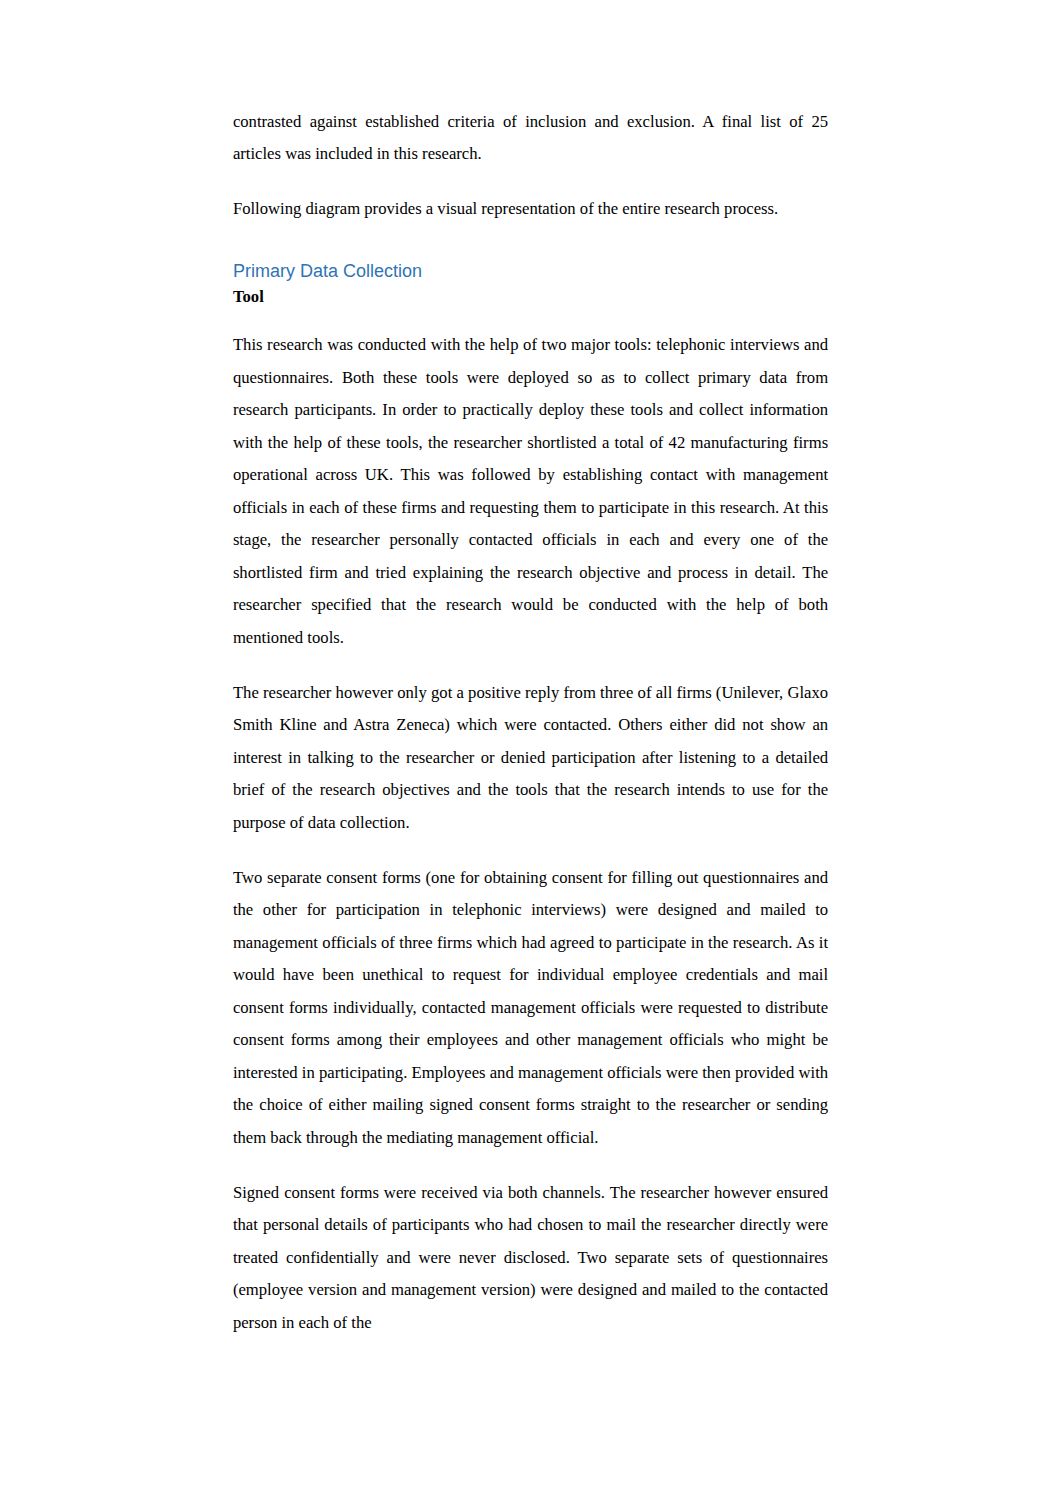contrasted against established criteria of inclusion and exclusion. A final list of 25 articles was included in this research.
Following diagram provides a visual representation of the entire research process.
Primary Data Collection
Tool
This research was conducted with the help of two major tools: telephonic interviews and questionnaires. Both these tools were deployed so as to collect primary data from research participants. In order to practically deploy these tools and collect information with the help of these tools, the researcher shortlisted a total of 42 manufacturing firms operational across UK. This was followed by establishing contact with management officials in each of these firms and requesting them to participate in this research. At this stage, the researcher personally contacted officials in each and every one of the shortlisted firm and tried explaining the research objective and process in detail. The researcher specified that the research would be conducted with the help of both mentioned tools.
The researcher however only got a positive reply from three of all firms (Unilever, Glaxo Smith Kline and Astra Zeneca) which were contacted. Others either did not show an interest in talking to the researcher or denied participation after listening to a detailed brief of the research objectives and the tools that the research intends to use for the purpose of data collection.
Two separate consent forms (one for obtaining consent for filling out questionnaires and the other for participation in telephonic interviews) were designed and mailed to management officials of three firms which had agreed to participate in the research. As it would have been unethical to request for individual employee credentials and mail consent forms individually, contacted management officials were requested to distribute consent forms among their employees and other management officials who might be interested in participating. Employees and management officials were then provided with the choice of either mailing signed consent forms straight to the researcher or sending them back through the mediating management official.
Signed consent forms were received via both channels. The researcher however ensured that personal details of participants who had chosen to mail the researcher directly were treated confidentially and were never disclosed. Two separate sets of questionnaires (employee version and management version) were designed and mailed to the contacted person in each of the